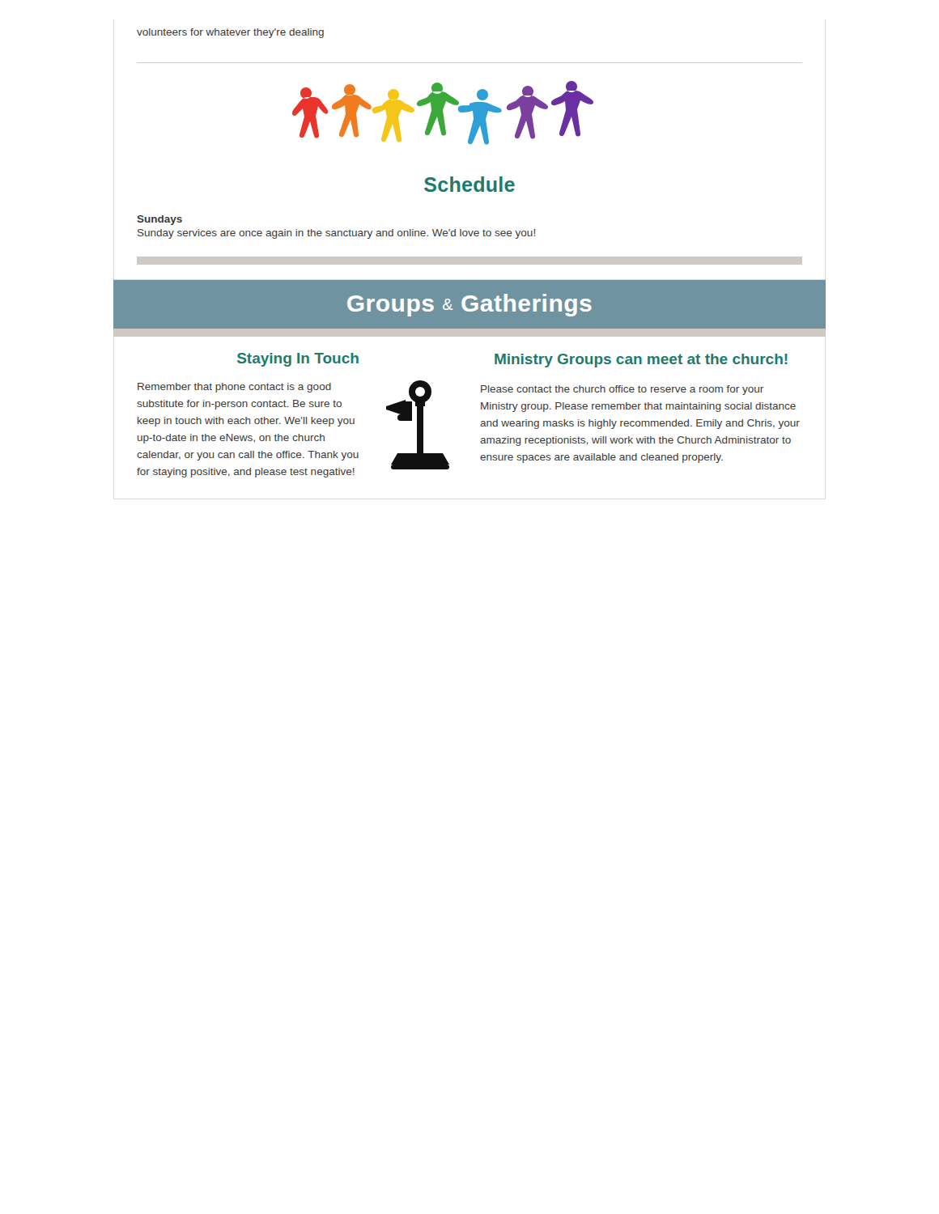volunteers for whatever they're dealing
Schedule
Sundays
Sunday services are once again in the sanctuary and online. We'd love to see you!
Groups & Gatherings
Staying In Touch
Remember that phone contact is a good substitute for in-person contact. Be sure to keep in touch with each other. We'll keep you up-to-date in the eNews, on the church calendar, or you can call the office. Thank you for staying positive, and please test negative!
Ministry Groups can meet at the church!
Please contact the church office to reserve a room for your Ministry group. Please remember that maintaining social distance and wearing masks is highly recommended. Emily and Chris, your amazing receptionists, will work with the Church Administrator to ensure spaces are available and cleaned properly.